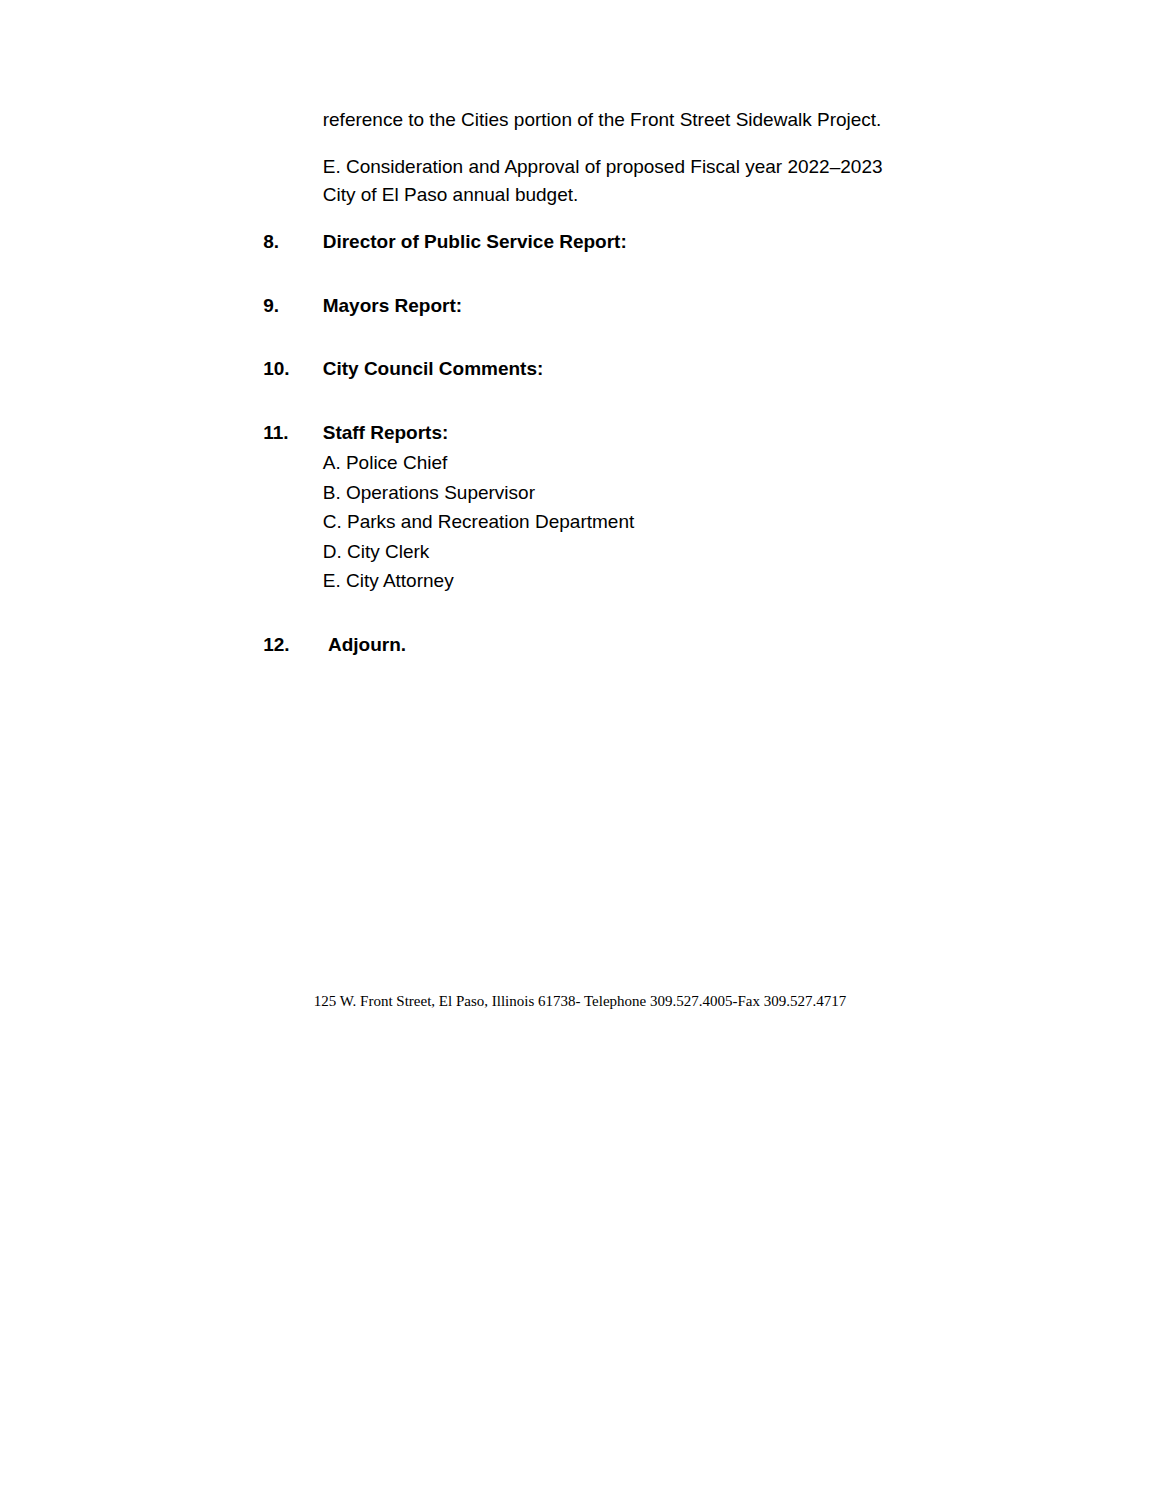reference to the Cities portion of the Front Street Sidewalk Project.
E. Consideration and Approval of proposed Fiscal year 2022–2023 City of El Paso annual budget.
8.
Director of Public Service Report:
9.
Mayors Report:
10.
City Council Comments:
11.
Staff Reports:
A. Police Chief
B. Operations Supervisor
C. Parks and Recreation Department
D. City Clerk
E. City Attorney
12.
Adjourn.
125 W. Front Street, El Paso, Illinois 61738- Telephone 309.527.4005-Fax 309.527.4717